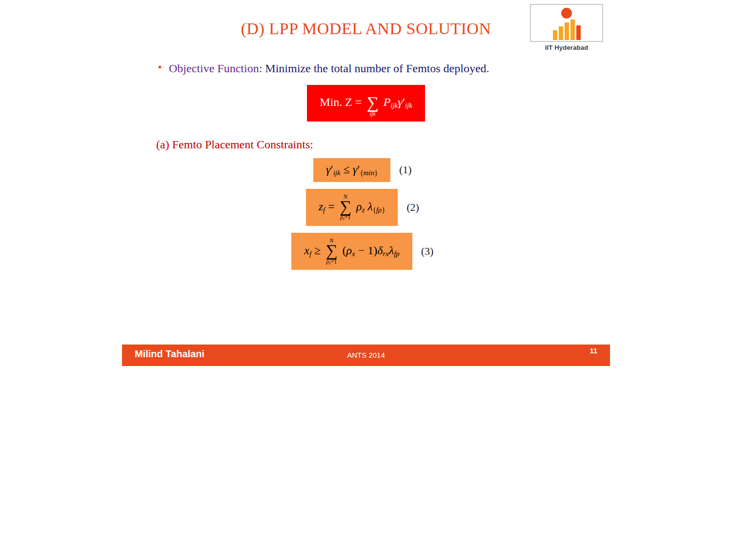IIT Hyderabad
(D) LPP MODEL AND SOLUTION
Objective Function: Minimize the total number of Femtos deployed.
Min. Z = ∑ ijk Pijkγ′ijk
(a) Femto Placement Constraints:
γ′ijk ≤ γ′{min} (1)
zf = N ∑ ρz=1 ρz λ{fρ} (2)
xf ≥ N ∑ ρx=1 (ρx − 1)δrxλfp (3)
Milind Tahalani
ANTS 2014
11